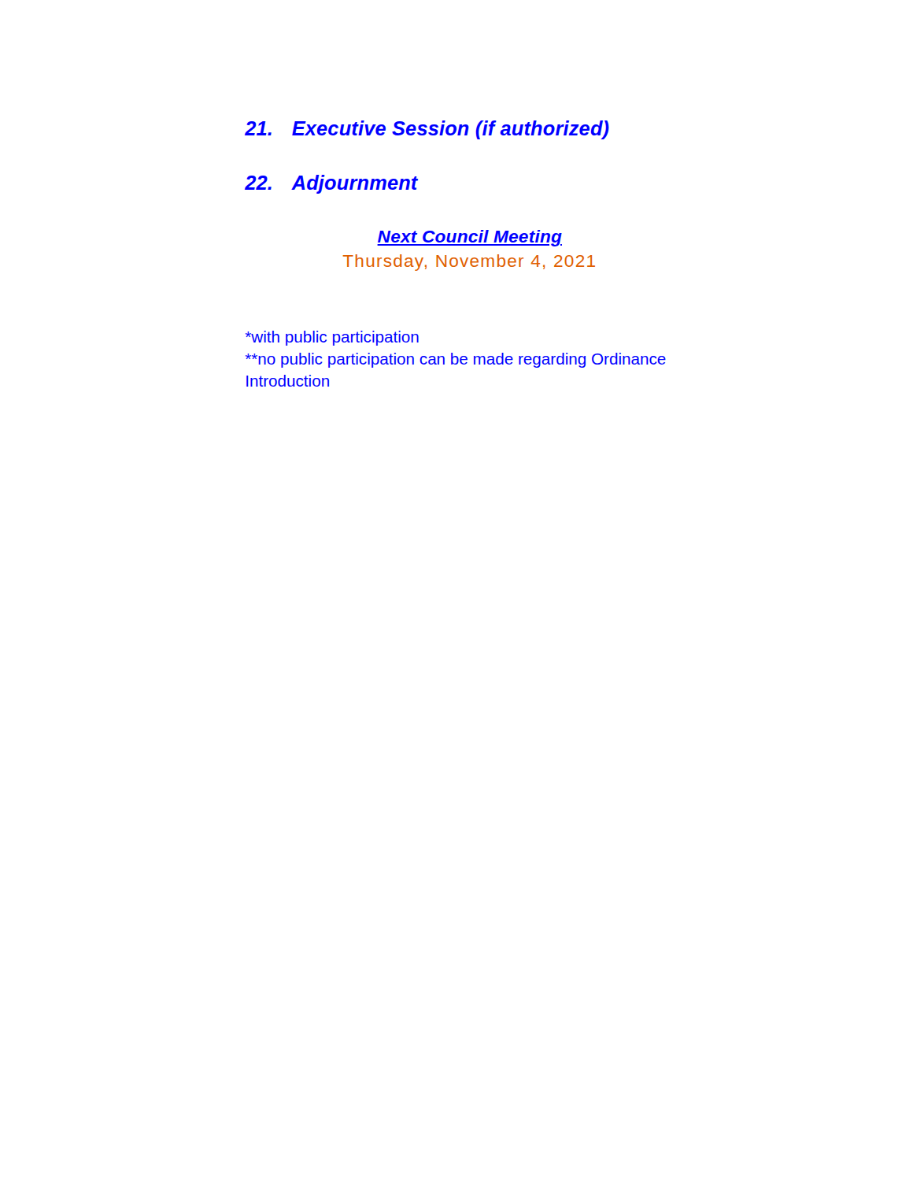21. Executive Session (if authorized)
22. Adjournment
Next Council Meeting
Thursday, November 4, 2021
*with public participation
**no public participation can be made regarding Ordinance Introduction